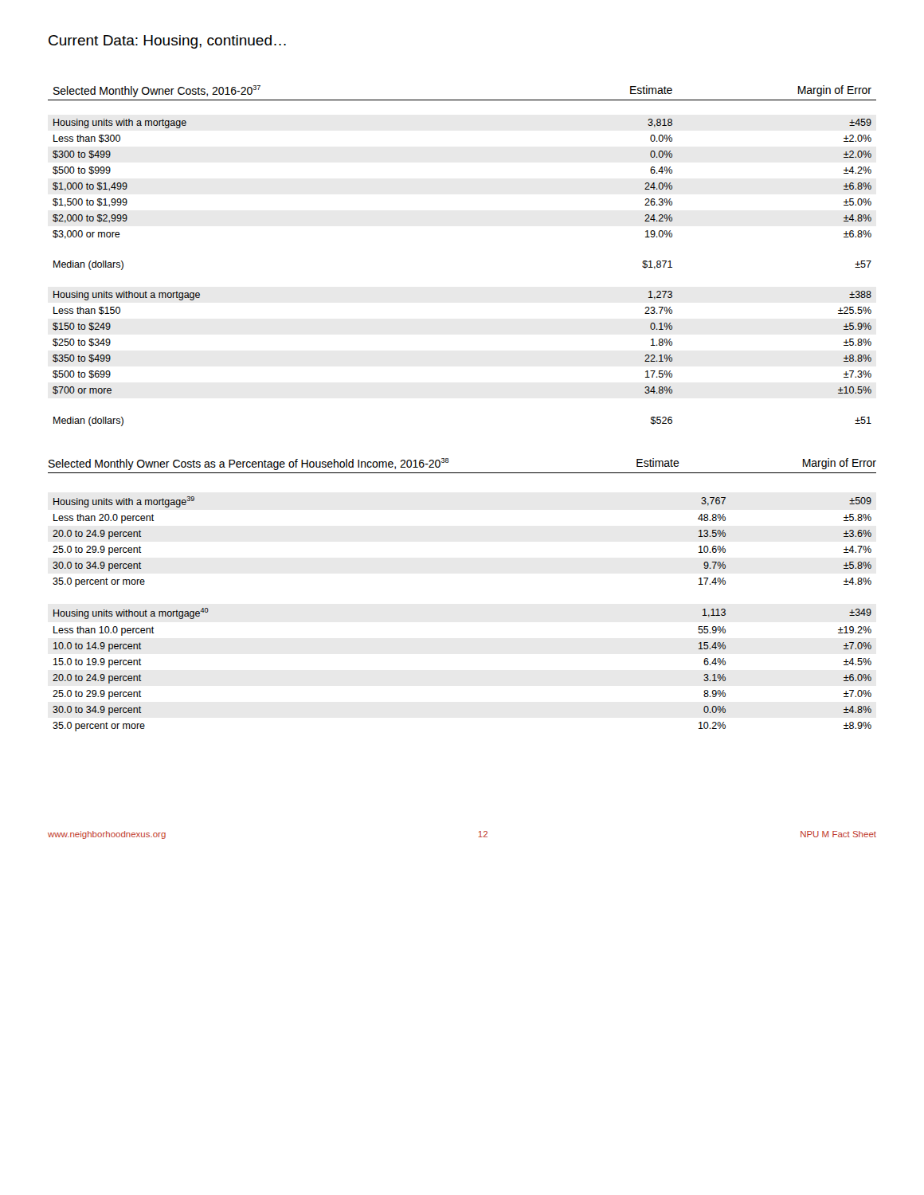Current Data: Housing, continued…
| Selected Monthly Owner Costs, 2016-20 37 | Estimate | Margin of Error |
| --- | --- | --- |
| Housing units with a mortgage | 3,818 | ±459 |
| Less than $300 | 0.0% | ±2.0% |
| $300 to $499 | 0.0% | ±2.0% |
| $500 to $999 | 6.4% | ±4.2% |
| $1,000 to $1,499 | 24.0% | ±6.8% |
| $1,500 to $1,999 | 26.3% | ±5.0% |
| $2,000 to $2,999 | 24.2% | ±4.8% |
| $3,000 or more | 19.0% | ±6.8% |
| Median (dollars) | $1,871 | ±57 |
| Housing units without a mortgage | 1,273 | ±388 |
| Less than $150 | 23.7% | ±25.5% |
| $150 to $249 | 0.1% | ±5.9% |
| $250 to $349 | 1.8% | ±5.8% |
| $350 to $499 | 22.1% | ±8.8% |
| $500 to $699 | 17.5% | ±7.3% |
| $700 or more | 34.8% | ±10.5% |
| Median (dollars) | $526 | ±51 |
Selected Monthly Owner Costs as a Percentage of Household Income, 2016-2038
Estimate
Margin of Error
| Housing units with a mortgage 39 | 3,767 | ±509 |
| Less than 20.0 percent | 48.8% | ±5.8% |
| 20.0 to 24.9 percent | 13.5% | ±3.6% |
| 25.0 to 29.9 percent | 10.6% | ±4.7% |
| 30.0 to 34.9 percent | 9.7% | ±5.8% |
| 35.0 percent or more | 17.4% | ±4.8% |
| Housing units without a mortgage 40 | 1,113 | ±349 |
| Less than 10.0 percent | 55.9% | ±19.2% |
| 10.0 to 14.9 percent | 15.4% | ±7.0% |
| 15.0 to 19.9 percent | 6.4% | ±4.5% |
| 20.0 to 24.9 percent | 3.1% | ±6.0% |
| 25.0 to 29.9 percent | 8.9% | ±7.0% |
| 30.0 to 34.9 percent | 0.0% | ±4.8% |
| 35.0 percent or more | 10.2% | ±8.9% |
www.neighborhoodnexus.org
12
NPU M Fact Sheet